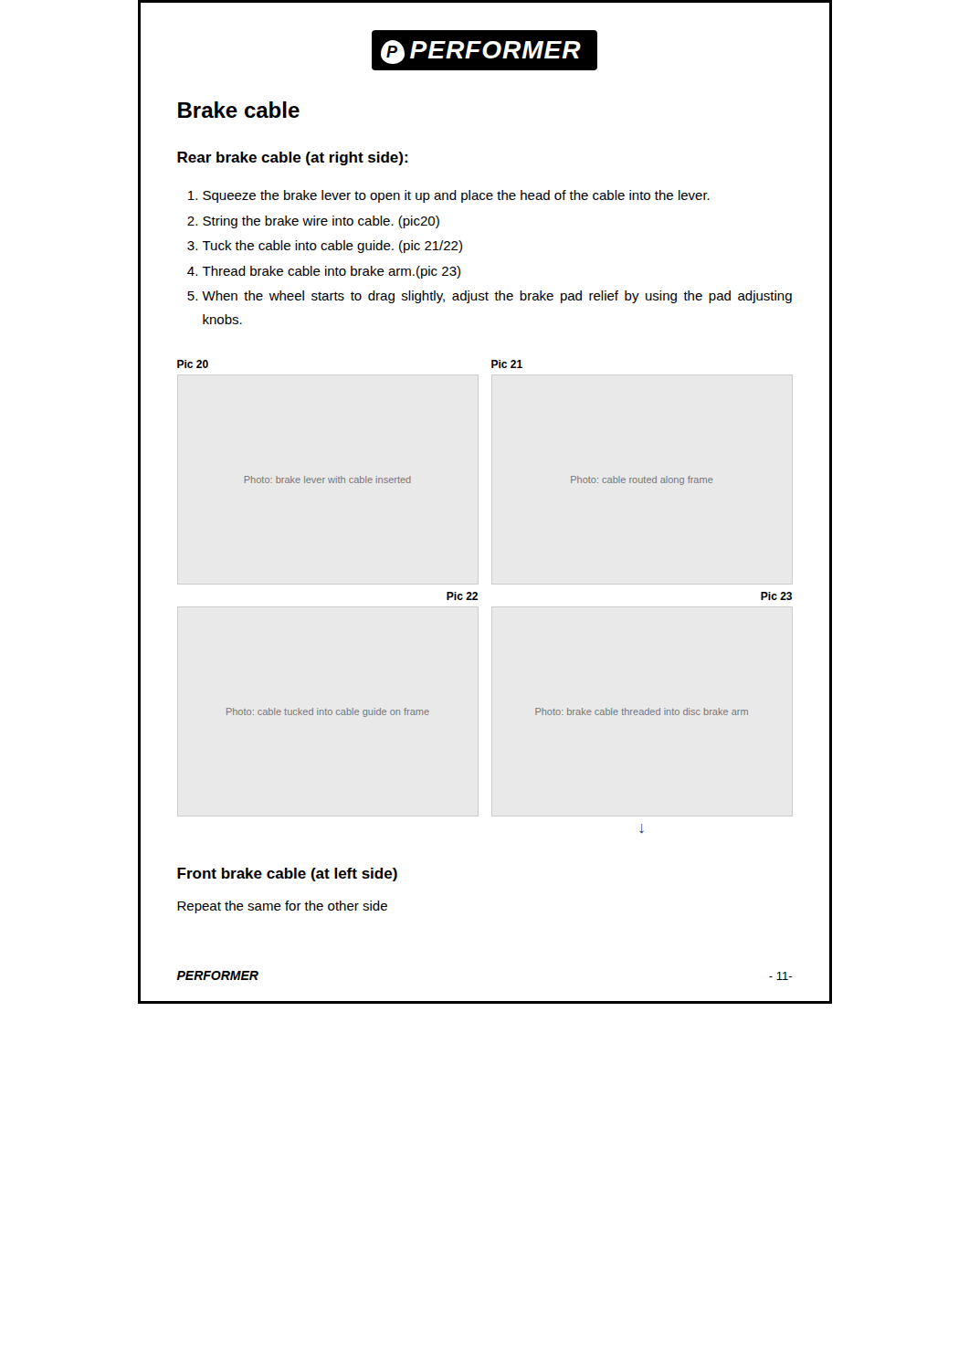PPERFORMER
Brake cable
Rear brake cable (at right side):
Squeeze the brake lever to open it up and place the head of the cable into the lever.
String the brake wire into cable. (pic20)
Tuck the cable into cable guide. (pic 21/22)
Thread brake cable into brake arm.(pic 23)
When the wheel starts to drag slightly, adjust the brake pad relief by using the pad adjusting knobs.
Pic 20
Photo: brake lever with cable inserted
Pic 21
Photo: cable routed along frame
Pic 22
Photo: cable tucked into cable guide on frame
Pic 23
Photo: brake cable threaded into disc brake arm
↓
Front brake cable (at left side)
Repeat the same for the other side
PERFORMER
- 11-